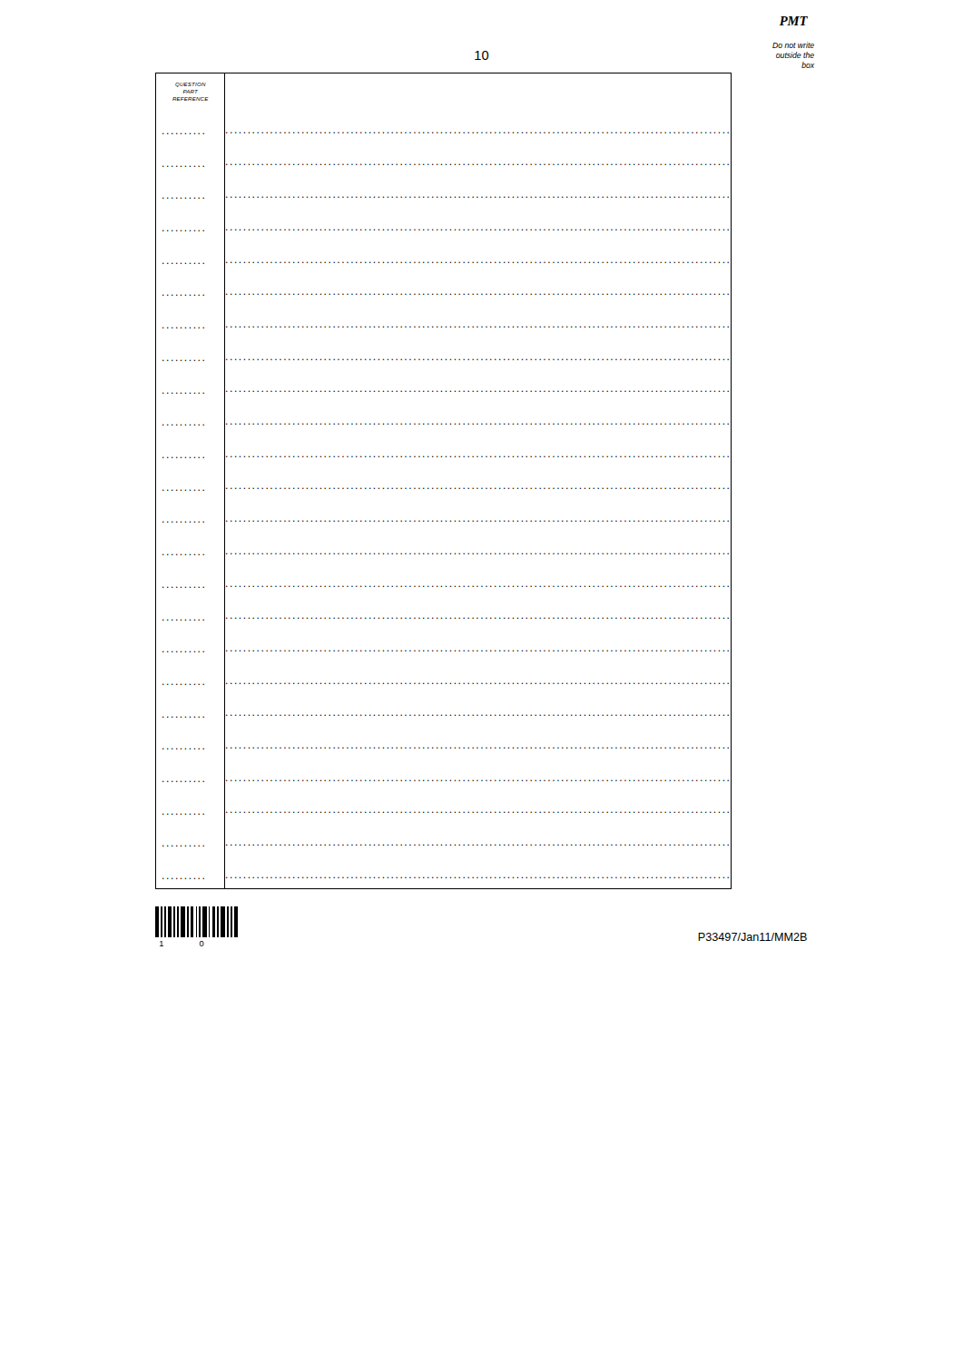PMT
Do not write
outside the
box
10
QUESTION
PART
REFERENCE
..........
.................................................................................................................................................................................................
..........
.................................................................................................................................................................................................
..........
.................................................................................................................................................................................................
..........
.................................................................................................................................................................................................
..........
.................................................................................................................................................................................................
..........
.................................................................................................................................................................................................
..........
.................................................................................................................................................................................................
..........
.................................................................................................................................................................................................
..........
.................................................................................................................................................................................................
..........
.................................................................................................................................................................................................
..........
.................................................................................................................................................................................................
..........
.................................................................................................................................................................................................
..........
.................................................................................................................................................................................................
..........
.................................................................................................................................................................................................
..........
.................................................................................................................................................................................................
..........
.................................................................................................................................................................................................
..........
.................................................................................................................................................................................................
..........
.................................................................................................................................................................................................
..........
.................................................................................................................................................................................................
..........
.................................................................................................................................................................................................
..........
.................................................................................................................................................................................................
..........
.................................................................................................................................................................................................
..........
.................................................................................................................................................................................................
..........
.................................................................................................................................................................................................
1 0
P33497/Jan11/MM2B